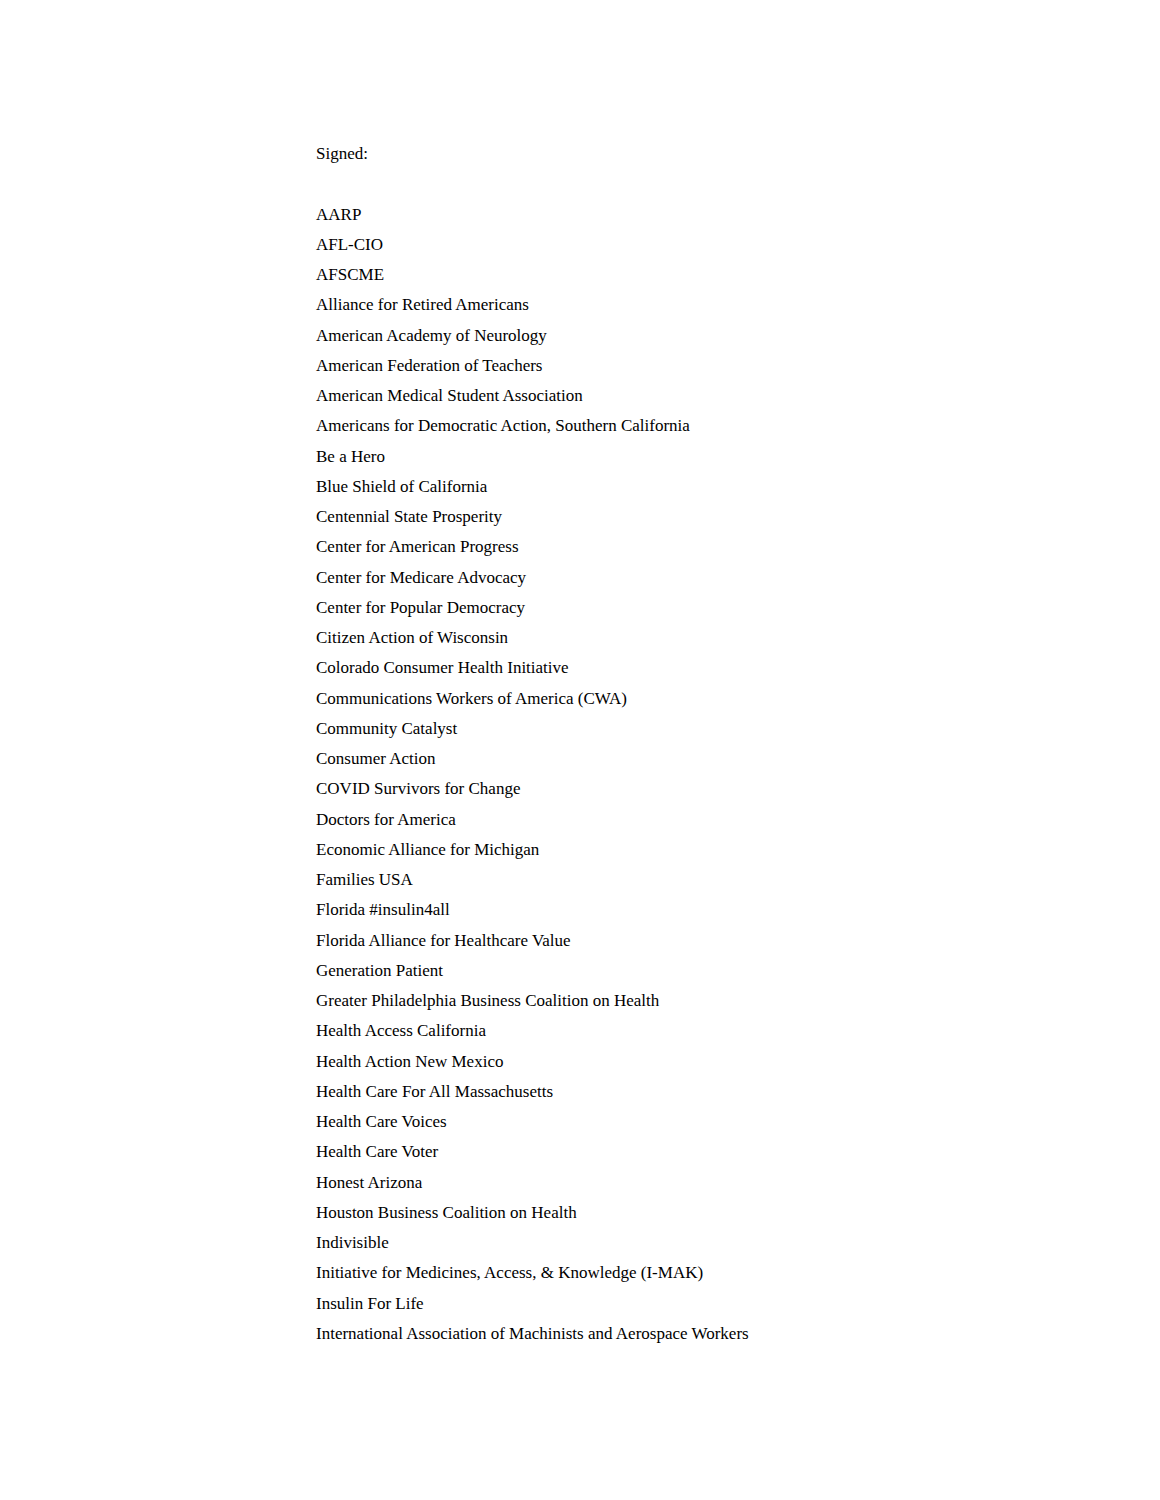Signed:
AARP
AFL-CIO
AFSCME
Alliance for Retired Americans
American Academy of Neurology
American Federation of Teachers
American Medical Student Association
Americans for Democratic Action, Southern California
Be a Hero
Blue Shield of California
Centennial State Prosperity
Center for American Progress
Center for Medicare Advocacy
Center for Popular Democracy
Citizen Action of Wisconsin
Colorado Consumer Health Initiative
Communications Workers of America (CWA)
Community Catalyst
Consumer Action
COVID Survivors for Change
Doctors for America
Economic Alliance for Michigan
Families USA
Florida #insulin4all
Florida Alliance for Healthcare Value
Generation Patient
Greater Philadelphia Business Coalition on Health
Health Access California
Health Action New Mexico
Health Care For All Massachusetts
Health Care Voices
Health Care Voter
Honest Arizona
Houston Business Coalition on Health
Indivisible
Initiative for Medicines, Access, & Knowledge (I-MAK)
Insulin For Life
International Association of Machinists and Aerospace Workers